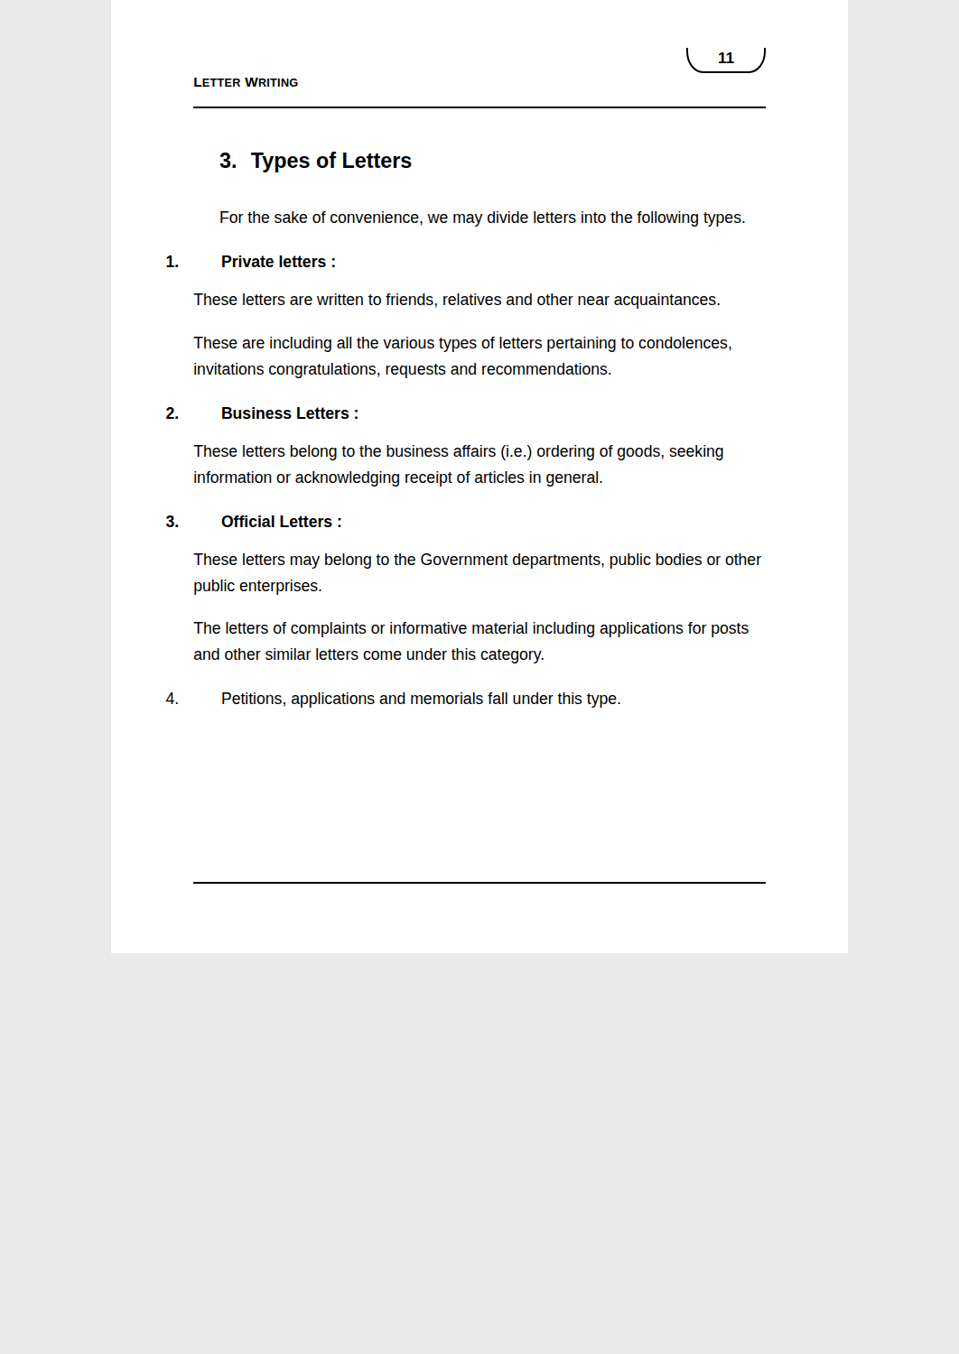LETTER WRITING
11
3. Types of Letters
For the sake of convenience, we may divide letters into the following types.
1. Private letters :
These letters are written to friends, relatives and other near acquaintances.
These are including all the various types of letters pertaining to condolences, invitations congratulations, requests and recommendations.
2. Business Letters :
These letters belong to the business affairs (i.e.) ordering of goods, seeking information or acknowledging receipt of articles in general.
3. Official Letters :
These letters may belong to the Government departments, public bodies or other public enterprises.
The letters of complaints or informative material including applications for posts and other similar letters come under this category.
4. Petitions, applications and memorials fall under this type.